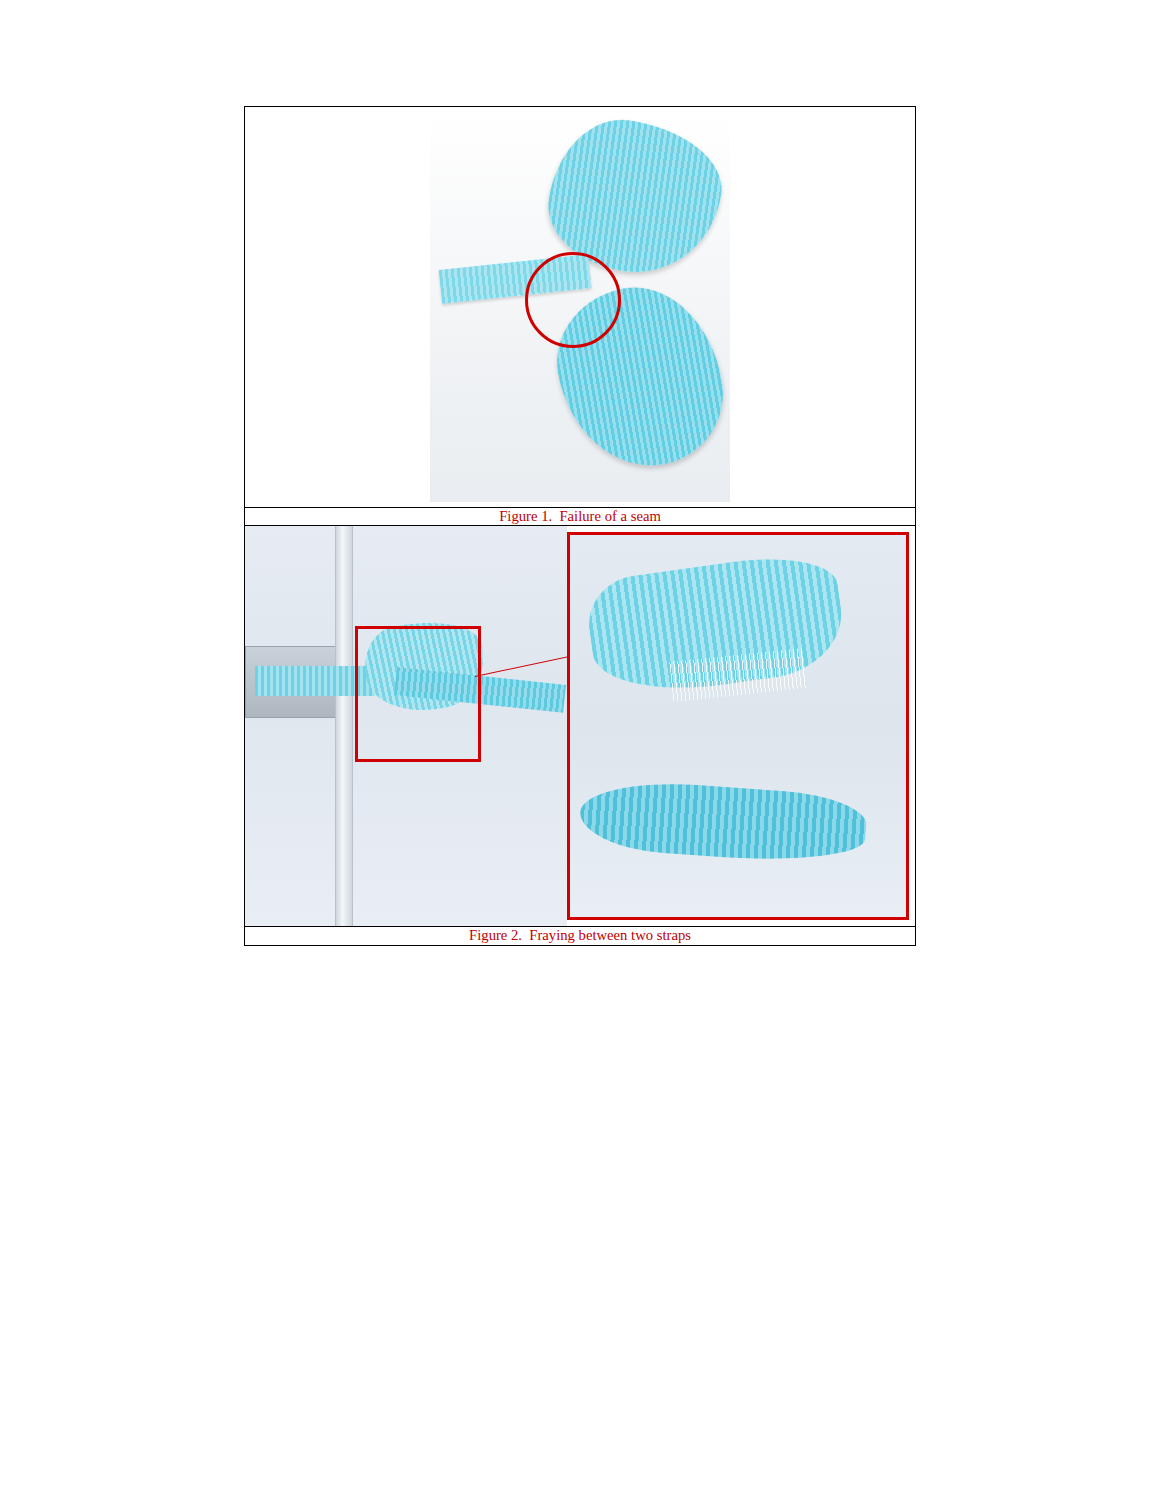| Figure 1. Failure of a seam |
| Figure 2. Fraying between two straps |